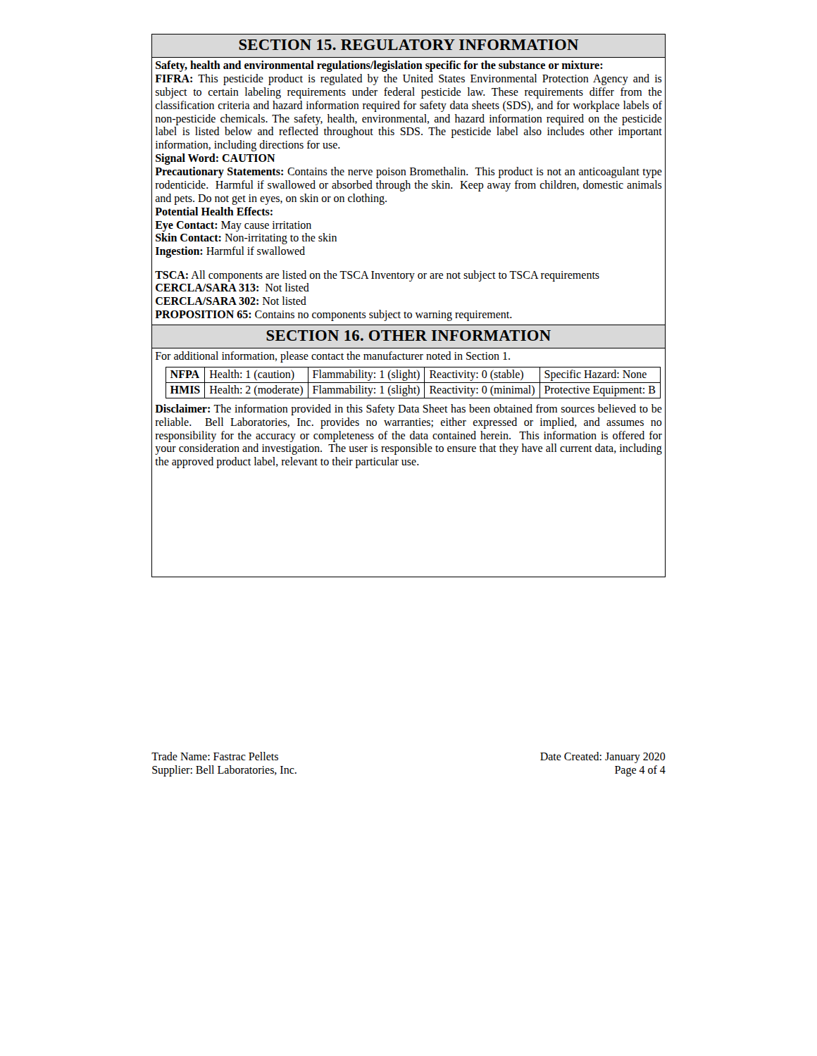SECTION 15. REGULATORY INFORMATION
Safety, health and environmental regulations/legislation specific for the substance or mixture:
FIFRA: This pesticide product is regulated by the United States Environmental Protection Agency and is subject to certain labeling requirements under federal pesticide law. These requirements differ from the classification criteria and hazard information required for safety data sheets (SDS), and for workplace labels of non-pesticide chemicals. The safety, health, environmental, and hazard information required on the pesticide label is listed below and reflected throughout this SDS. The pesticide label also includes other important information, including directions for use.
Signal Word: CAUTION
Precautionary Statements: Contains the nerve poison Bromethalin. This product is not an anticoagulant type rodenticide. Harmful if swallowed or absorbed through the skin. Keep away from children, domestic animals and pets. Do not get in eyes, on skin or on clothing.
Potential Health Effects:
Eye Contact: May cause irritation
Skin Contact: Non-irritating to the skin
Ingestion: Harmful if swallowed
TSCA: All components are listed on the TSCA Inventory or are not subject to TSCA requirements
CERCLA/SARA 313: Not listed
CERCLA/SARA 302: Not listed
PROPOSITION 65: Contains no components subject to warning requirement.
SECTION 16. OTHER INFORMATION
For additional information, please contact the manufacturer noted in Section 1.
| NFPA | Health: 1 (caution) | Flammability: 1 (slight) | Reactivity: 0 (stable) | Specific Hazard: None |
| HMIS | Health: 2 (moderate) | Flammability: 1 (slight) | Reactivity: 0 (minimal) | Protective Equipment: B |
Disclaimer: The information provided in this Safety Data Sheet has been obtained from sources believed to be reliable. Bell Laboratories, Inc. provides no warranties; either expressed or implied, and assumes no responsibility for the accuracy or completeness of the data contained herein. This information is offered for your consideration and investigation. The user is responsible to ensure that they have all current data, including the approved product label, relevant to their particular use.
Trade Name: Fastrac Pellets
Supplier: Bell Laboratories, Inc.
Date Created: January 2020
Page 4 of 4